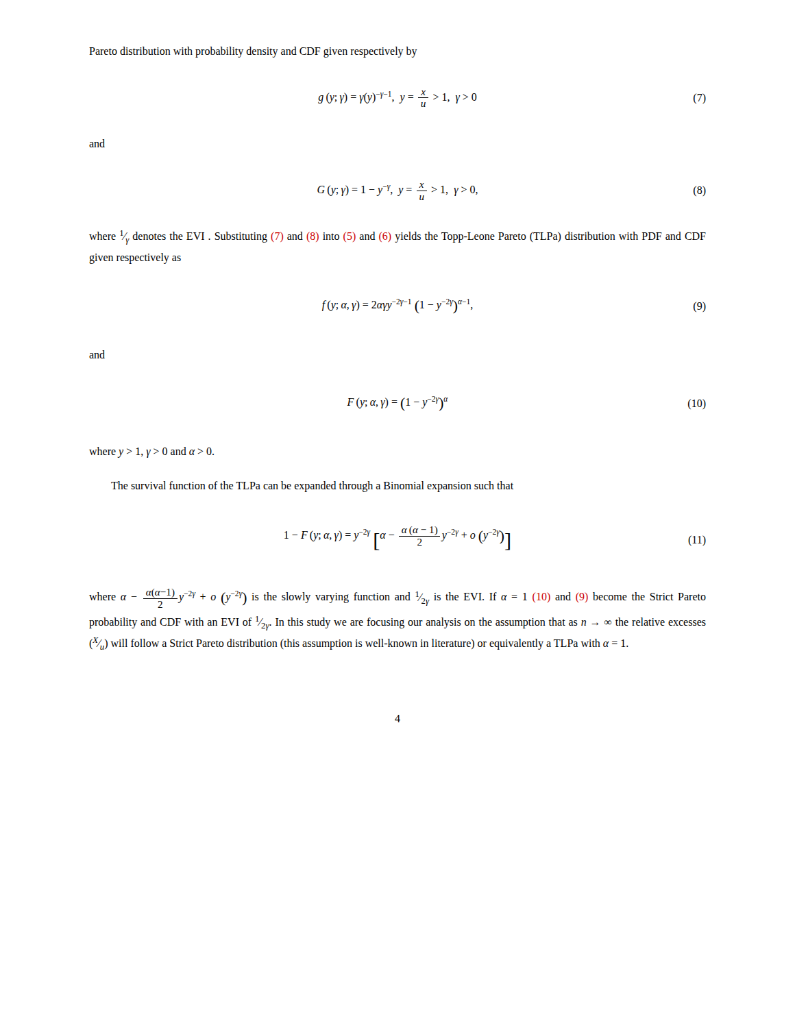Pareto distribution with probability density and CDF given respectively by
g (y; γ) = γ(y)−γ−1, y = xu > 1, γ > 0
(7)
and
G (y; γ) = 1 − y−γ, y = xu > 1, γ > 0,
(8)
where 1⁄γ denotes the EVI . Substituting (7) and (8) into (5) and (6) yields the Topp-Leone Pareto (TLPa) distribution with PDF and CDF given respectively as
f (y; α, γ) = 2αγy−2γ−1 (1 − y−2γ)α−1,
(9)
and
F (y; α, γ) = (1 − y−2γ)α
(10)
where y > 1, γ > 0 and α > 0.
The survival function of the TLPa can be expanded through a Binomial expansion such that
1 − F (y; α, γ) = y−2γ [α − α (α − 1) 2 y−2γ + o (y−2γ)]
(11)
where α − α(α−1) 2 y−2γ + o (y−2γ) is the slowly varying function and 1⁄2γ is the EVI. If α = 1 (10) and (9) become the Strict Pareto probability and CDF with an EVI of 1⁄2γ. In this study we are focusing our analysis on the assumption that as n → ∞ the relative excesses (X⁄u) will follow a Strict Pareto distribution (this assumption is well-known in literature) or equivalently a TLPa with α = 1.
4